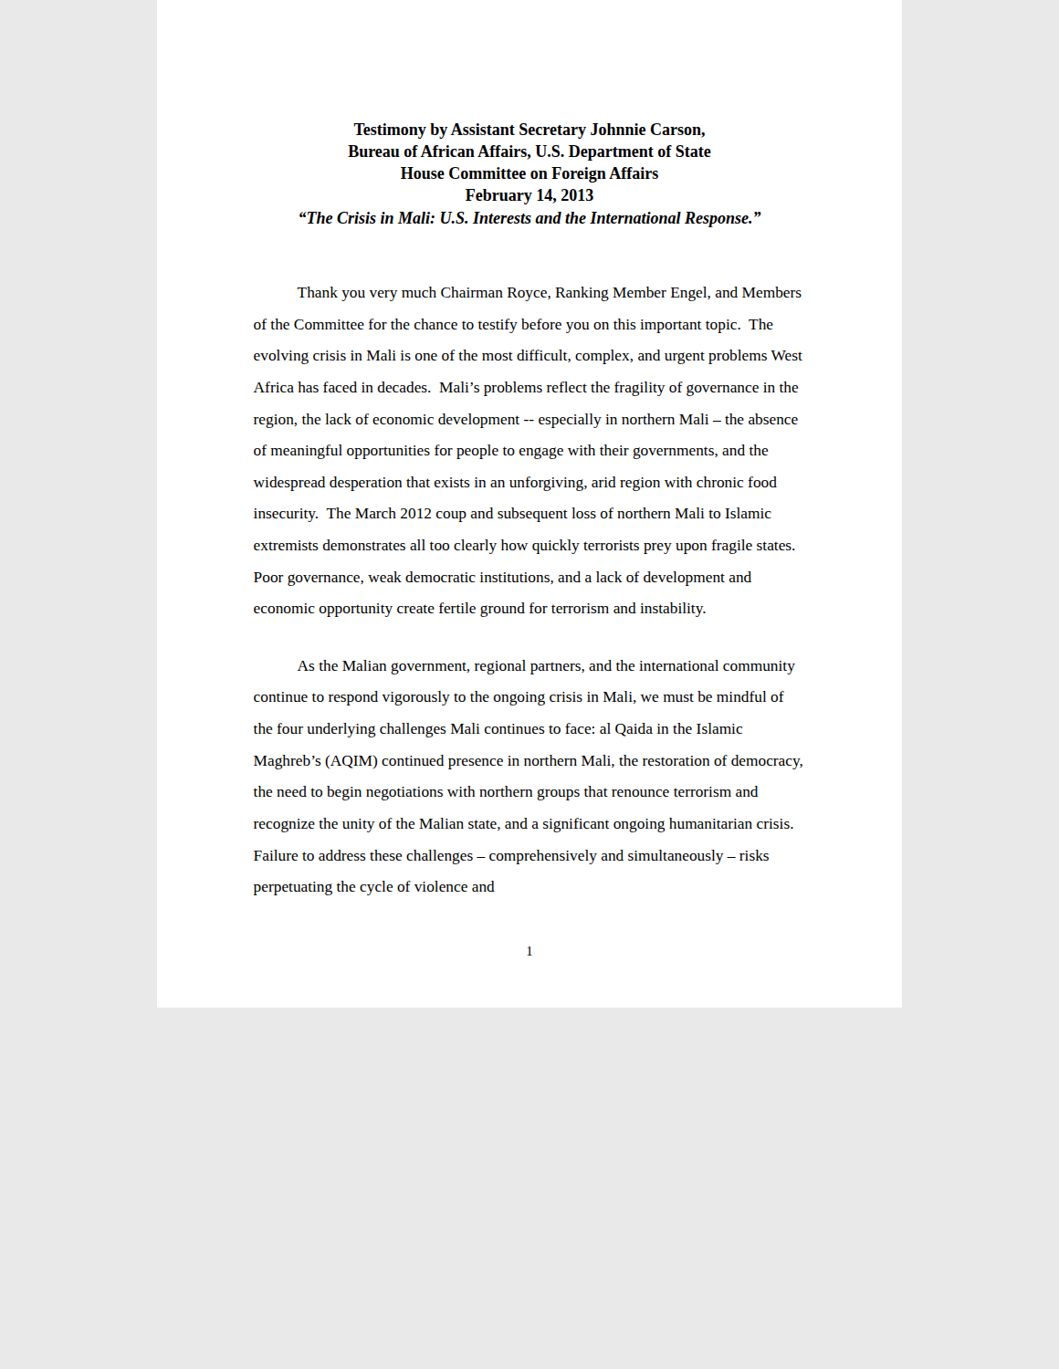Testimony by Assistant Secretary Johnnie Carson, Bureau of African Affairs, U.S. Department of State House Committee on Foreign Affairs February 14, 2013 “The Crisis in Mali: U.S. Interests and the International Response.”
Thank you very much Chairman Royce, Ranking Member Engel, and Members of the Committee for the chance to testify before you on this important topic. The evolving crisis in Mali is one of the most difficult, complex, and urgent problems West Africa has faced in decades. Mali’s problems reflect the fragility of governance in the region, the lack of economic development -- especially in northern Mali – the absence of meaningful opportunities for people to engage with their governments, and the widespread desperation that exists in an unforgiving, arid region with chronic food insecurity. The March 2012 coup and subsequent loss of northern Mali to Islamic extremists demonstrates all too clearly how quickly terrorists prey upon fragile states. Poor governance, weak democratic institutions, and a lack of development and economic opportunity create fertile ground for terrorism and instability.
As the Malian government, regional partners, and the international community continue to respond vigorously to the ongoing crisis in Mali, we must be mindful of the four underlying challenges Mali continues to face: al Qaida in the Islamic Maghreb’s (AQIM) continued presence in northern Mali, the restoration of democracy, the need to begin negotiations with northern groups that renounce terrorism and recognize the unity of the Malian state, and a significant ongoing humanitarian crisis. Failure to address these challenges – comprehensively and simultaneously – risks perpetuating the cycle of violence and
1